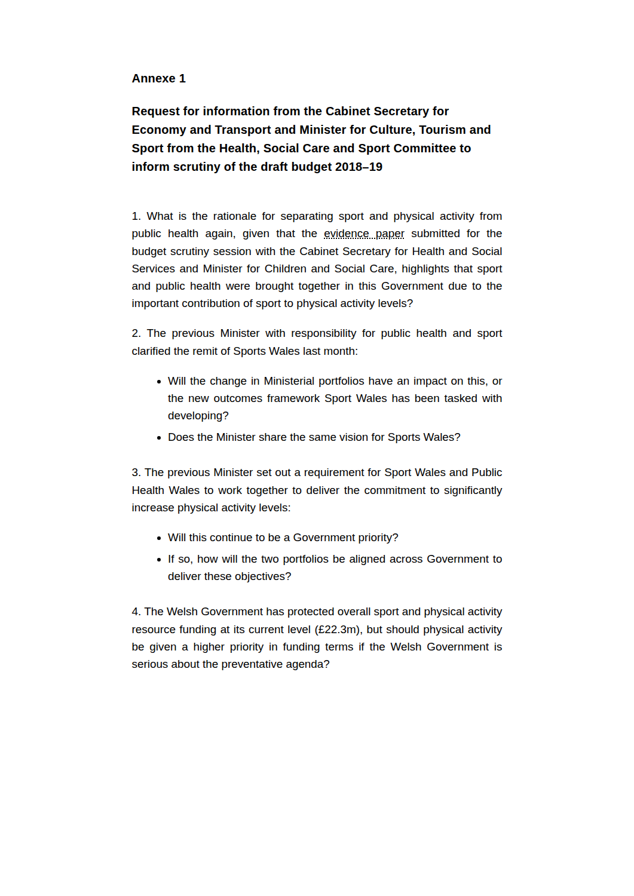Annexe 1
Request for information from the Cabinet Secretary for Economy and Transport and Minister for Culture, Tourism and Sport from the Health, Social Care and Sport Committee to inform scrutiny of the draft budget 2018–19
1. What is the rationale for separating sport and physical activity from public health again, given that the evidence paper submitted for the budget scrutiny session with the Cabinet Secretary for Health and Social Services and Minister for Children and Social Care, highlights that sport and public health were brought together in this Government due to the important contribution of sport to physical activity levels?
2. The previous Minister with responsibility for public health and sport clarified the remit of Sports Wales last month:
Will the change in Ministerial portfolios have an impact on this, or the new outcomes framework Sport Wales has been tasked with developing?
Does the Minister share the same vision for Sports Wales?
3. The previous Minister set out a requirement for Sport Wales and Public Health Wales to work together to deliver the commitment to significantly increase physical activity levels:
Will this continue to be a Government priority?
If so, how will the two portfolios be aligned across Government to deliver these objectives?
4. The Welsh Government has protected overall sport and physical activity resource funding at its current level (£22.3m), but should physical activity be given a higher priority in funding terms if the Welsh Government is serious about the preventative agenda?